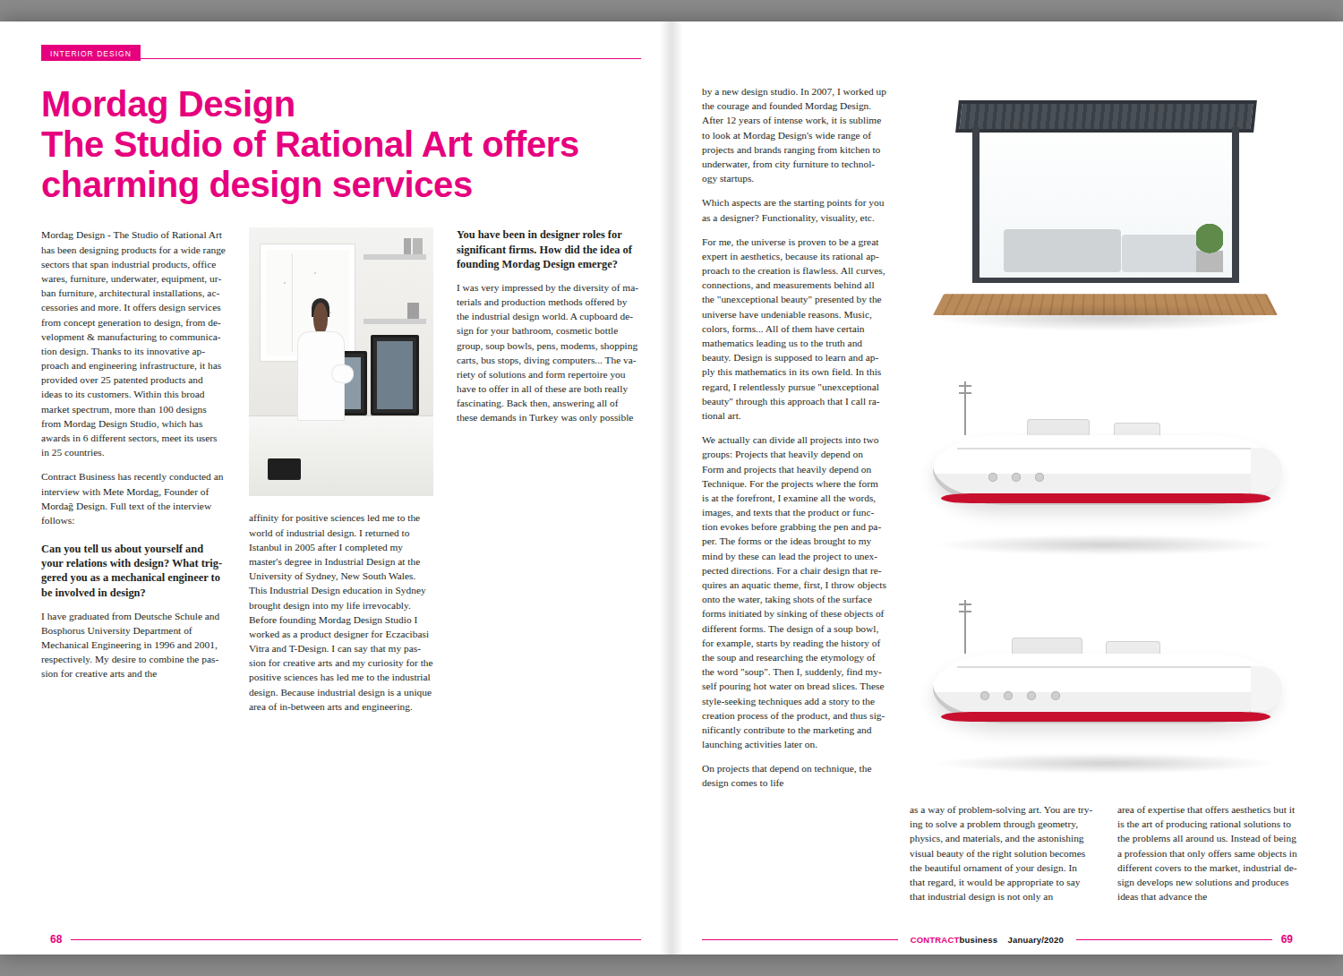Interior Design
Mordag Design
The Studio of Rational Art offers charming design services
Mordag Design - The Studio of Rational Art has been designing products for a wide range sectors that span industrial products, office wares, furniture, underwater, equipment, urban furniture, architectural installations, accessories and more. It offers design services from concept generation to design, from development & manufacturing to communication design. Thanks to its innovative approach and engineering infrastructure, it has provided over 25 patented products and ideas to its customers. Within this broad market spectrum, more than 100 designs from Mordag Design Studio, which has awards in 6 different sectors, meet its users in 25 countries.
Contract Business has recently conducted an interview with Mete Mordag, Founder of Mordağ Design. Full text of the interview follows:
Can you tell us about yourself and your relations with design? What triggered you as a mechanical engineer to be involved in design?
I have graduated from Deutsche Schule and Bosphorus University Department of Mechanical Engineering in 1996 and 2001, respectively. My desire to combine the passion for creative arts and the
affinity for positive sciences led me to the world of industrial design. I returned to Istanbul in 2005 after I completed my master's degree in Industrial Design at the University of Sydney, New South Wales. This Industrial Design education in Sydney brought design into my life irrevocably. Before founding Mordag Design Studio I worked as a product designer for Eczacibasi Vitra and T-Design. I can say that my passion for creative arts and my curiosity for the positive sciences has led me to the industrial design. Because industrial design is a unique area of in-between arts and engineering.
You have been in designer roles for significant firms. How did the idea of founding Mordag Design emerge?
I was very impressed by the diversity of materials and production methods offered by the industrial design world. A cupboard design for your bathroom, cosmetic bottle group, soup bowls, pens, modems, shopping carts, bus stops, diving computers... The variety of solutions and form repertoire you have to offer in all of these are both really fascinating. Back then, answering all of these demands in Turkey was only possible
68
Interior Design
by a new design studio. In 2007, I worked up the courage and founded Mordag Design. After 12 years of intense work, it is sublime to look at Mordag Design's wide range of projects and brands ranging from kitchen to underwater, from city furniture to technology startups.
Which aspects are the starting points for you as a designer? Functionality, visuality, etc.
For me, the universe is proven to be a great expert in aesthetics, because its rational approach to the creation is flawless. All curves, connections, and measurements behind all the "unexceptional beauty" presented by the universe have undeniable reasons. Music, colors, forms... All of them have certain mathematics leading us to the truth and beauty. Design is supposed to learn and apply this mathematics in its own field. In this regard, I relentlessly pursue "unexceptional beauty" through this approach that I call rational art.
We actually can divide all projects into two groups: Projects that heavily depend on Form and projects that heavily depend on Technique. For the projects where the form is at the forefront, I examine all the words, images, and texts that the product or function evokes before grabbing the pen and paper. The forms or the ideas brought to my mind by these can lead the project to unexpected directions. For a chair design that requires an aquatic theme, first, I throw objects onto the water, taking shots of the surface forms initiated by sinking of these objects of different forms. The design of a soup bowl, for example, starts by reading the history of the soup and researching the etymology of the word "soup". Then I, suddenly, find myself pouring hot water on bread slices. These style-seeking techniques add a story to the creation process of the product, and thus significantly contribute to the marketing and launching activities later on.
On projects that depend on technique, the design comes to life
as a way of problem-solving art. You are trying to solve a problem through geometry, physics, and materials, and the astonishing visual beauty of the right solution becomes the beautiful ornament of your design. In that regard, it would be appropriate to say that industrial design is not only an
area of expertise that offers aesthetics but it is the art of producing rational solutions to the problems all around us. Instead of being a profession that only offers same objects in different covers to the market, industrial design develops new solutions and produces ideas that advance the
CONTRACT business January/2020
69